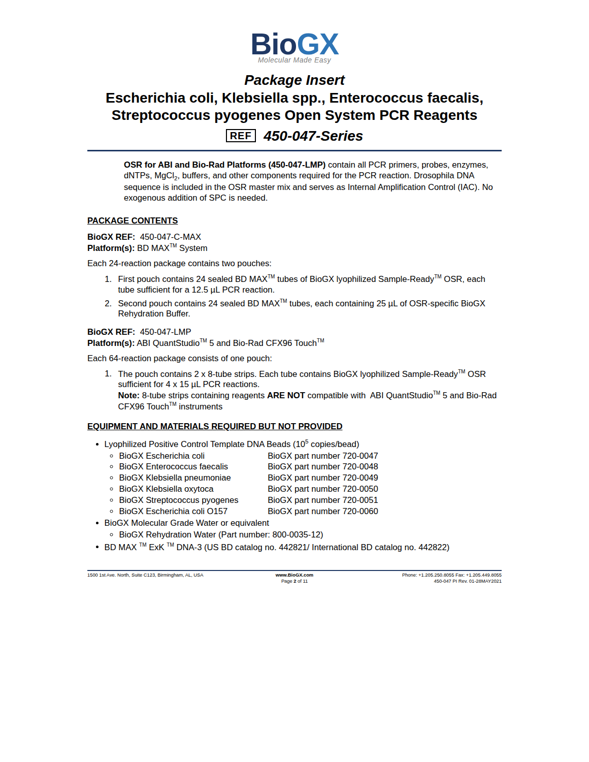Bio GX
Molecular Made Easy
Package Insert
Escherichia coli, Klebsiella spp., Enterococcus faecalis,
Streptococcus pyogenes Open System PCR Reagents
REF 450-047-Series
OSR for ABI and Bio-Rad Platforms (450-047-LMP) contain all PCR primers, probes, enzymes, dNTPs, MgCl2, buffers, and other components required for the PCR reaction. Drosophila DNA sequence is included in the OSR master mix and serves as Internal Amplification Control (IAC). No exogenous addition of SPC is needed.
PACKAGE CONTENTS
BioGX REF: 450-047-C-MAX
Platform(s): BD MAXTM System
Each 24-reaction package contains two pouches:
First pouch contains 24 sealed BD MAXTM tubes of BioGX lyophilized Sample-ReadyTM OSR, each tube sufficient for a 12.5 µL PCR reaction.
Second pouch contains 24 sealed BD MAXTM tubes, each containing 25 µL of OSR-specific BioGX Rehydration Buffer.
BioGX REF: 450-047-LMP
Platform(s): ABI QuantStudioTM 5 and Bio-Rad CFX96 TouchTM
Each 64-reaction package consists of one pouch:
The pouch contains 2 x 8-tube strips. Each tube contains BioGX lyophilized Sample-ReadyTM OSR sufficient for 4 x 15 µL PCR reactions.
Note: 8-tube strips containing reagents ARE NOT compatible with ABI QuantStudioTM 5 and Bio-Rad CFX96 TouchTM instruments
EQUIPMENT AND MATERIALS REQUIRED BUT NOT PROVIDED
Lyophilized Positive Control Template DNA Beads (105 copies/bead)
BioGX Escherichia coli BioGX part number 720-0047
BioGX Enterococcus faecalis BioGX part number 720-0048
BioGX Klebsiella pneumoniae BioGX part number 720-0049
BioGX Klebsiella oxytoca BioGX part number 720-0050
BioGX Streptococcus pyogenes BioGX part number 720-0051
BioGX Escherichia coli O157 BioGX part number 720-0060
BioGX Molecular Grade Water or equivalent
BioGX Rehydration Water (Part number: 800-0035-12)
BD MAX TM ExK TM DNA-3 (US BD catalog no. 442821/ International BD catalog no. 442822)
1500 1st Ave. North, Suite C123, Birmingham, AL, USA
www.BioGX.com
Phone: +1.205.250.8055 Fax: +1.205.449.8055
Page 2 of 11
450-047 PI Rev. 01-28MAY2021